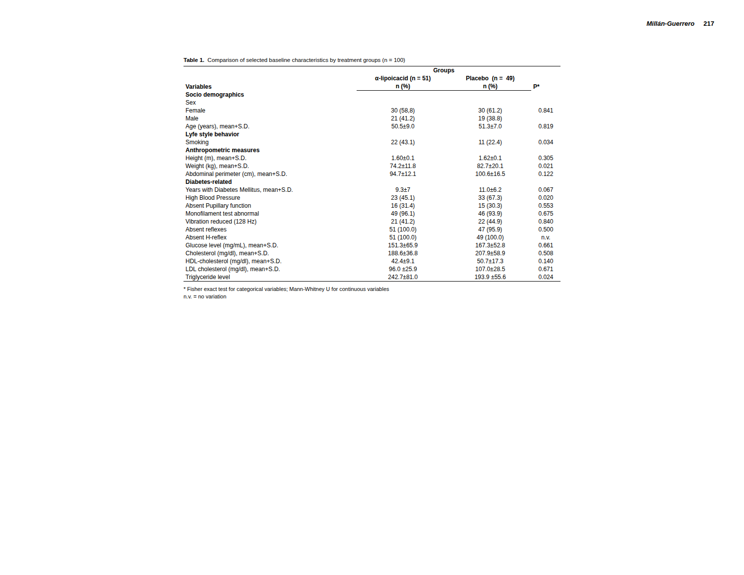Millán-Guerrero217
Table 1. Comparison of selected baseline characteristics by treatment groups (n = 100)
| Variables | Groups | P* |
| --- | --- | --- |
| α-lipoicacid (n = 51) | Placebo (n = 49) |
| n (%) | n (%) |
| Socio demographics |
| Sex | | | |
| Female | 30 (58,8) | 30 (61.2) | 0.841 |
| Male | 21 (41.2) | 19 (38.8) | |
| Age (years), mean + S.D. | 50.5±9.0 | 51.3±7.0 | 0.819 |
| Lyfe style behavior |
| Smoking | 22 (43.1) | 11 (22.4) | 0.034 |
| Anthropometric measures |
| Height (m), mean + S.D. | 1.60±0.1 | 1.62±0.1 | 0.305 |
| Weight (kg), mean + S.D. | 74.2±11.8 | 82.7±20.1 | 0.021 |
| Abdominal perimeter (cm), mean + S.D. | 94.7±12.1 | 100.6±16.5 | 0.122 |
| Diabetes-related |
| Years with Diabetes Mellitus, mean + S.D. | 9.3±7 | 11.0±6.2 | 0.067 |
| High Blood Pressure | 23 (45.1) | 33 (67.3) | 0.020 |
| Absent Pupillary function | 16 (31.4) | 15 (30.3) | 0.553 |
| Monofilament test abnormal | 49 (96.1) | 46 (93.9) | 0.675 |
| Vibration reduced (128 Hz) | 21 (41.2) | 22 (44.9) | 0.840 |
| Absent reflexes | 51 (100.0) | 47 (95.9) | 0.500 |
| Absent H-reflex | 51 (100.0) | 49 (100.0) | n.v. |
| Glucose level (mg/mL), mean + S.D. | 151.3±65.9 | 167.3±52.8 | 0.661 |
| Cholesterol (mg/dl), mean+S.D. | 188.6±36.8 | 207.9±58.9 | 0.508 |
| HDL-cholesterol (mg/dl), mean+S.D. | 42.4±9.1 | 50.7±17.3 | 0.140 |
| LDL cholesterol (mg/dl), mean+S.D. | 96.0 ±25.9 | 107.0±28.5 | 0.671 |
| Triglyceride level | 242.7±81.0 | 193.9 ±55.6 | 0.024 |
* Fisher exact test for categorical variables; Mann-Whitney U for continuous variables
n.v. = no variation